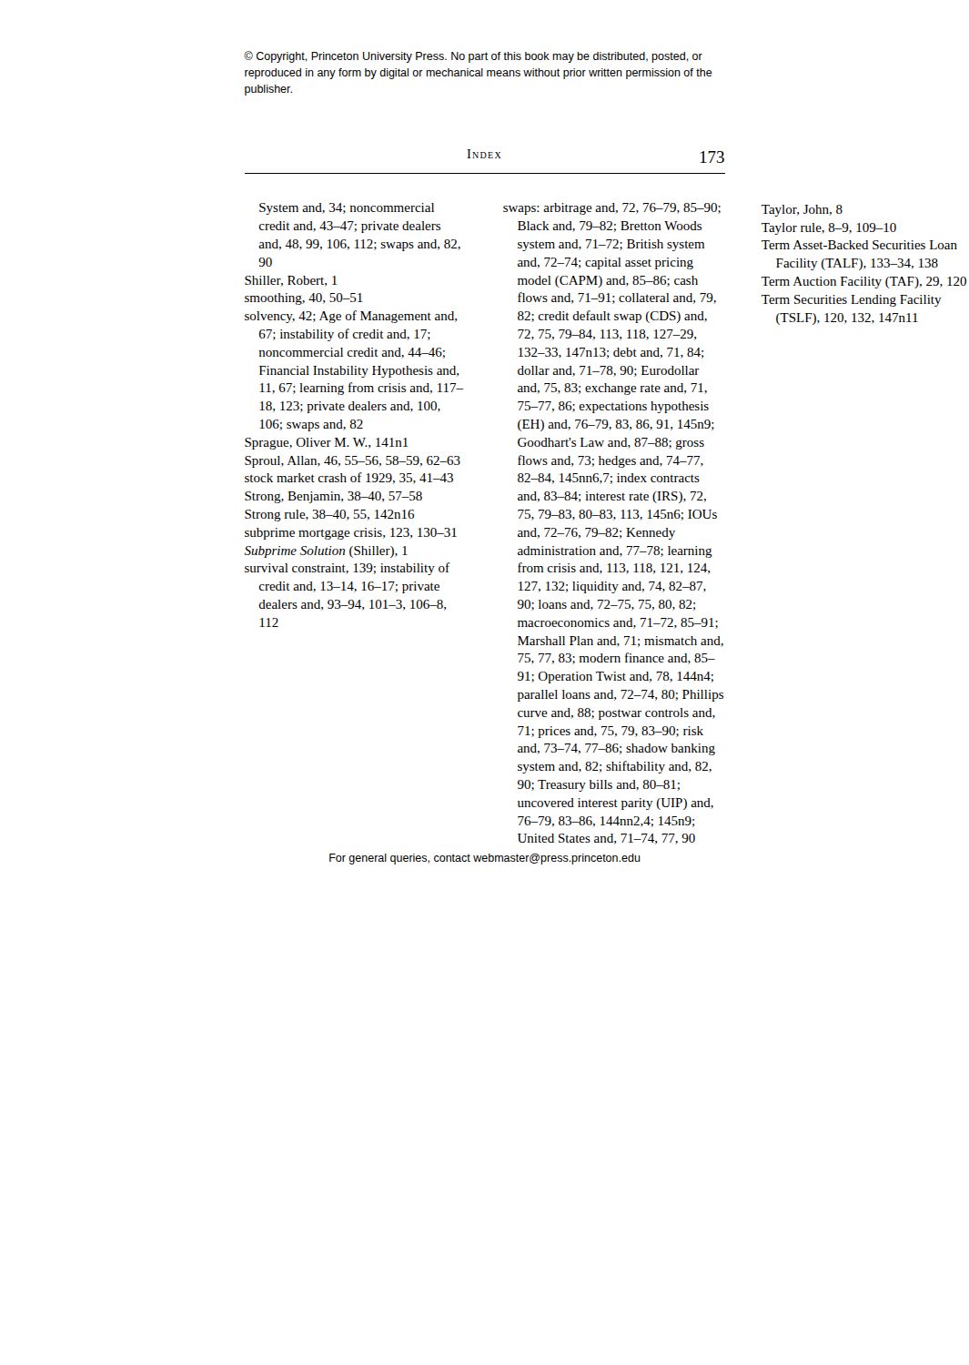© Copyright, Princeton University Press. No part of this book may be distributed, posted, or reproduced in any form by digital or mechanical means without prior written permission of the publisher.
Index 173
System and, 34; noncommercial credit and, 43–47; private dealers and, 48, 99, 106, 112; swaps and, 82, 90
Shiller, Robert, 1
smoothing, 40, 50–51
solvency, 42; Age of Management and, 67; instability of credit and, 17; noncommercial credit and, 44–46; Financial Instability Hypothesis and, 11, 67; learning from crisis and, 117–18, 123; private dealers and, 100, 106; swaps and, 82
Sprague, Oliver M. W., 141n1
Sproul, Allan, 46, 55–56, 58–59, 62–63
stock market crash of 1929, 35, 41–43
Strong, Benjamin, 38–40, 57–58
Strong rule, 38–40, 55, 142n16
subprime mortgage crisis, 123, 130–31
Subprime Solution (Shiller), 1
survival constraint, 139; instability of credit and, 13–14, 16–17; private dealers and, 93–94, 101–3, 106–8, 112
swaps: arbitrage and, 72, 76–79, 85–90; Black and, 79–82; Bretton Woods system and, 71–72; British system and, 72–74; capital asset pricing model (CAPM) and, 85–86; cash flows and, 71–91; collateral and, 79, 82; credit default swap (CDS) and, 72, 75, 79–84, 113, 118, 127–29, 132–33, 147n13; debt and, 71, 84; dollar and, 71–78, 90; Eurodollar and, 75, 83; exchange rate and, 71, 75–77, 86; expectations hypothesis (EH) and, 76–79, 83, 86, 91, 145n9; Goodhart's Law and, 87–88; gross flows and, 73; hedges and, 74–77, 82–84, 145nn6,7; index contracts and, 83–84; interest rate (IRS), 72, 75, 79–83, 80–83, 113, 145n6; IOUs and, 72–76, 79–82; Kennedy administration and, 77–78; learning from crisis and, 113, 118, 121, 124, 127, 132; liquidity and, 74, 82–87, 90; loans and, 72–75, 75, 80, 82; macroeconomics and, 71–72, 85–91; Marshall Plan and, 71; mismatch and, 75, 77, 83; modern finance and, 85–91; Operation Twist and, 78, 144n4; parallel loans and, 72–74, 80; Phillips curve and, 88; postwar controls and, 71; prices and, 75, 79, 83–90; risk and, 73–74, 77–86; shadow banking system and, 82; shiftability and, 82, 90; Treasury bills and, 80–81; uncovered interest parity (UIP) and, 76–79, 83–86, 144nn2,4; 145n9; United States and, 71–74, 77, 90
Taylor, John, 8
Taylor rule, 8–9, 109–10
Term Asset-Backed Securities Loan Facility (TALF), 133–34, 138
Term Auction Facility (TAF), 29, 120
Term Securities Lending Facility (TSLF), 120, 132, 147n11
For general queries, contact webmaster@press.princeton.edu